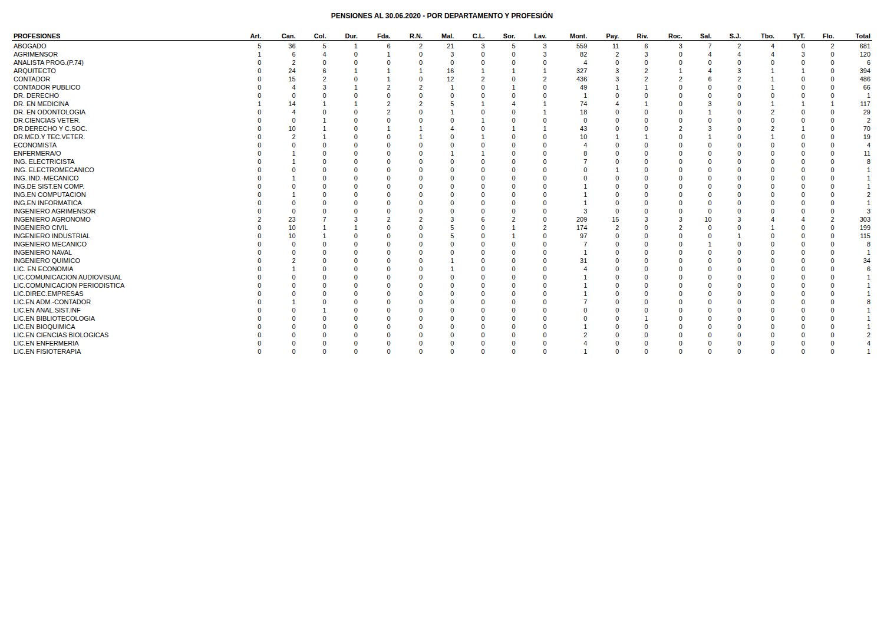PENSIONES AL 30.06.2020 - POR DEPARTAMENTO Y PROFESIÓN
| PROFESIONES | Art. | Can. | Col. | Dur. | Fda. | R.N. | Mal. | C.L. | Sor. | Lav. | Mont. | Pay. | Riv. | Roc. | Sal. | S.J. | Tbo. | TyT. | Flo. | Total |
| --- | --- | --- | --- | --- | --- | --- | --- | --- | --- | --- | --- | --- | --- | --- | --- | --- | --- | --- | --- | --- |
| ABOGADO | 5 | 36 | 5 | 1 | 6 | 2 | 21 | 3 | 5 | 3 | 559 | 11 | 6 | 3 | 7 | 2 | 4 | 0 | 2 | 681 |
| AGRIMENSOR | 1 | 6 | 4 | 0 | 1 | 0 | 3 | 0 | 0 | 3 | 82 | 2 | 3 | 0 | 4 | 4 | 4 | 3 | 0 | 120 |
| ANALISTA PROG.(P.74) | 0 | 2 | 0 | 0 | 0 | 0 | 0 | 0 | 0 | 0 | 4 | 0 | 0 | 0 | 0 | 0 | 0 | 0 | 0 | 6 |
| ARQUITECTO | 0 | 24 | 6 | 1 | 1 | 1 | 16 | 1 | 1 | 1 | 327 | 3 | 2 | 1 | 4 | 3 | 1 | 1 | 0 | 394 |
| CONTADOR | 0 | 15 | 2 | 0 | 1 | 0 | 12 | 2 | 0 | 2 | 436 | 3 | 2 | 2 | 6 | 2 | 1 | 0 | 0 | 486 |
| CONTADOR PUBLICO | 0 | 4 | 3 | 1 | 2 | 2 | 1 | 0 | 1 | 0 | 49 | 1 | 1 | 0 | 0 | 0 | 1 | 0 | 0 | 66 |
| DR. DERECHO | 0 | 0 | 0 | 0 | 0 | 0 | 0 | 0 | 0 | 0 | 1 | 0 | 0 | 0 | 0 | 0 | 0 | 0 | 0 | 1 |
| DR. EN MEDICINA | 1 | 14 | 1 | 1 | 2 | 2 | 5 | 1 | 4 | 1 | 74 | 4 | 1 | 0 | 3 | 0 | 1 | 1 | 1 | 117 |
| DR. EN ODONTOLOGIA | 0 | 4 | 0 | 0 | 2 | 0 | 1 | 0 | 0 | 1 | 18 | 0 | 0 | 0 | 1 | 0 | 2 | 0 | 0 | 29 |
| DR.CIENCIAS VETER. | 0 | 0 | 1 | 0 | 0 | 0 | 0 | 1 | 0 | 0 | 0 | 0 | 0 | 0 | 0 | 0 | 0 | 0 | 0 | 2 |
| DR.DERECHO Y C.SOC. | 0 | 10 | 1 | 0 | 1 | 1 | 4 | 0 | 1 | 1 | 43 | 0 | 0 | 2 | 3 | 0 | 2 | 1 | 0 | 70 |
| DR.MED.Y TEC.VETER. | 0 | 2 | 1 | 0 | 0 | 1 | 0 | 1 | 0 | 0 | 10 | 1 | 1 | 0 | 1 | 0 | 1 | 0 | 0 | 19 |
| ECONOMISTA | 0 | 0 | 0 | 0 | 0 | 0 | 0 | 0 | 0 | 0 | 4 | 0 | 0 | 0 | 0 | 0 | 0 | 0 | 0 | 4 |
| ENFERMERA/O | 0 | 1 | 0 | 0 | 0 | 0 | 1 | 1 | 0 | 0 | 8 | 0 | 0 | 0 | 0 | 0 | 0 | 0 | 0 | 11 |
| ING. ELECTRICISTA | 0 | 1 | 0 | 0 | 0 | 0 | 0 | 0 | 0 | 0 | 7 | 0 | 0 | 0 | 0 | 0 | 0 | 0 | 0 | 8 |
| ING. ELECTROMECANICO | 0 | 0 | 0 | 0 | 0 | 0 | 0 | 0 | 0 | 0 | 0 | 1 | 0 | 0 | 0 | 0 | 0 | 0 | 0 | 1 |
| ING. IND.-MECANICO | 0 | 1 | 0 | 0 | 0 | 0 | 0 | 0 | 0 | 0 | 0 | 0 | 0 | 0 | 0 | 0 | 0 | 0 | 0 | 1 |
| ING.DE SIST.EN COMP. | 0 | 0 | 0 | 0 | 0 | 0 | 0 | 0 | 0 | 0 | 1 | 0 | 0 | 0 | 0 | 0 | 0 | 0 | 0 | 1 |
| ING.EN COMPUTACION | 0 | 1 | 0 | 0 | 0 | 0 | 0 | 0 | 0 | 0 | 1 | 0 | 0 | 0 | 0 | 0 | 0 | 0 | 0 | 2 |
| ING.EN INFORMATICA | 0 | 0 | 0 | 0 | 0 | 0 | 0 | 0 | 0 | 0 | 1 | 0 | 0 | 0 | 0 | 0 | 0 | 0 | 0 | 1 |
| INGENIERO AGRIMENSOR | 0 | 0 | 0 | 0 | 0 | 0 | 0 | 0 | 0 | 0 | 3 | 0 | 0 | 0 | 0 | 0 | 0 | 0 | 0 | 3 |
| INGENIERO AGRONOMO | 2 | 23 | 7 | 3 | 2 | 2 | 3 | 6 | 2 | 0 | 209 | 15 | 3 | 3 | 10 | 3 | 4 | 4 | 2 | 303 |
| INGENIERO CIVIL | 0 | 10 | 1 | 1 | 0 | 0 | 5 | 0 | 1 | 2 | 174 | 2 | 0 | 2 | 0 | 0 | 1 | 0 | 0 | 199 |
| INGENIERO INDUSTRIAL | 0 | 10 | 1 | 0 | 0 | 0 | 5 | 0 | 1 | 0 | 97 | 0 | 0 | 0 | 0 | 1 | 0 | 0 | 0 | 115 |
| INGENIERO MECANICO | 0 | 0 | 0 | 0 | 0 | 0 | 0 | 0 | 0 | 0 | 7 | 0 | 0 | 0 | 1 | 0 | 0 | 0 | 0 | 8 |
| INGENIERO NAVAL | 0 | 0 | 0 | 0 | 0 | 0 | 0 | 0 | 0 | 0 | 1 | 0 | 0 | 0 | 0 | 0 | 0 | 0 | 0 | 1 |
| INGENIERO QUIMICO | 0 | 2 | 0 | 0 | 0 | 0 | 1 | 0 | 0 | 0 | 31 | 0 | 0 | 0 | 0 | 0 | 0 | 0 | 0 | 34 |
| LIC. EN ECONOMIA | 0 | 1 | 0 | 0 | 0 | 0 | 1 | 0 | 0 | 0 | 4 | 0 | 0 | 0 | 0 | 0 | 0 | 0 | 0 | 6 |
| LIC.COMUNICACION AUDIOVISUAL | 0 | 0 | 0 | 0 | 0 | 0 | 0 | 0 | 0 | 0 | 1 | 0 | 0 | 0 | 0 | 0 | 0 | 0 | 0 | 1 |
| LIC.COMUNICACION PERIODISTICA | 0 | 0 | 0 | 0 | 0 | 0 | 0 | 0 | 0 | 0 | 1 | 0 | 0 | 0 | 0 | 0 | 0 | 0 | 0 | 1 |
| LIC.DIREC.EMPRESAS | 0 | 0 | 0 | 0 | 0 | 0 | 0 | 0 | 0 | 0 | 1 | 0 | 0 | 0 | 0 | 0 | 0 | 0 | 0 | 1 |
| LIC.EN ADM.-CONTADOR | 0 | 1 | 0 | 0 | 0 | 0 | 0 | 0 | 0 | 0 | 7 | 0 | 0 | 0 | 0 | 0 | 0 | 0 | 0 | 8 |
| LIC.EN ANAL.SIST.INF | 0 | 0 | 1 | 0 | 0 | 0 | 0 | 0 | 0 | 0 | 0 | 0 | 0 | 0 | 0 | 0 | 0 | 0 | 0 | 1 |
| LIC.EN BIBLIOTECOLOGIA | 0 | 0 | 0 | 0 | 0 | 0 | 0 | 0 | 0 | 0 | 0 | 0 | 1 | 0 | 0 | 0 | 0 | 0 | 0 | 1 |
| LIC.EN BIOQUIMICA | 0 | 0 | 0 | 0 | 0 | 0 | 0 | 0 | 0 | 0 | 1 | 0 | 0 | 0 | 0 | 0 | 0 | 0 | 0 | 1 |
| LIC.EN CIENCIAS BIOLOGICAS | 0 | 0 | 0 | 0 | 0 | 0 | 0 | 0 | 0 | 0 | 2 | 0 | 0 | 0 | 0 | 0 | 0 | 0 | 0 | 2 |
| LIC.EN ENFERMERIA | 0 | 0 | 0 | 0 | 0 | 0 | 0 | 0 | 0 | 0 | 4 | 0 | 0 | 0 | 0 | 0 | 0 | 0 | 0 | 4 |
| LIC.EN FISIOTERAPIA | 0 | 0 | 0 | 0 | 0 | 0 | 0 | 0 | 0 | 0 | 1 | 0 | 0 | 0 | 0 | 0 | 0 | 0 | 0 | 1 |